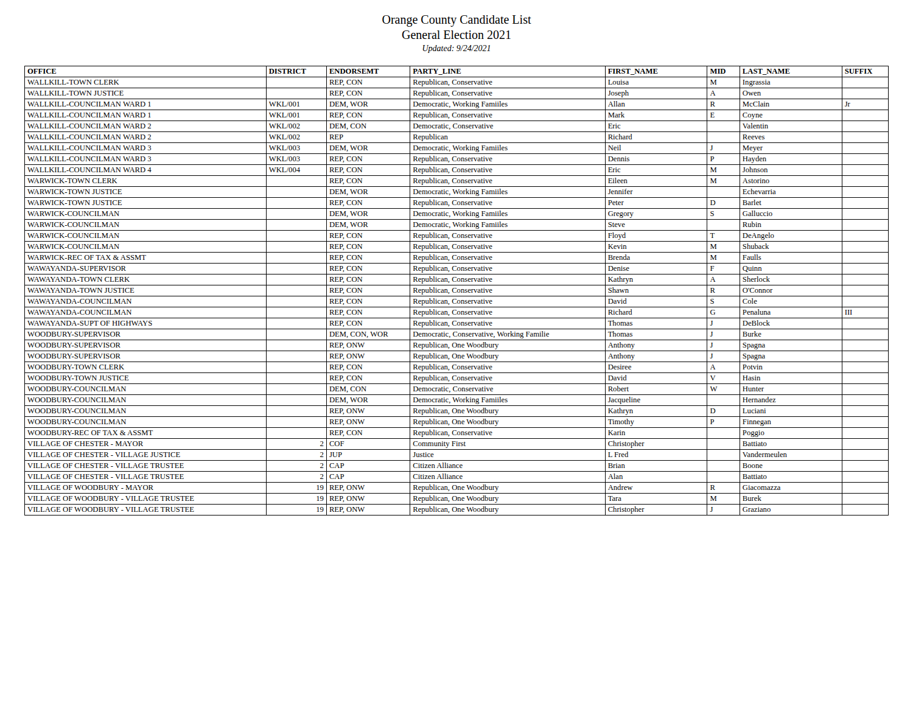Orange County Candidate List
General Election 2021
Updated: 9/24/2021
| OFFICE | DISTRICT | ENDORSEMT | PARTY_LINE | FIRST_NAME | MID | LAST_NAME | SUFFIX |
| --- | --- | --- | --- | --- | --- | --- | --- |
| WALLKILL-TOWN CLERK | | REP, CON | Republican, Conservative | Louisa | M | Ingrassia | |
| WALLKILL-TOWN JUSTICE | | REP, CON | Republican, Conservative | Joseph | A | Owen | |
| WALLKILL-COUNCILMAN WARD 1 | WKL/001 | DEM, WOR | Democratic, Working Famiiles | Allan | R | McClain | Jr |
| WALLKILL-COUNCILMAN WARD 1 | WKL/001 | REP, CON | Republican, Conservative | Mark | E | Coyne | |
| WALLKILL-COUNCILMAN WARD 2 | WKL/002 | DEM, CON | Democratic, Conservative | Eric | | Valentin | |
| WALLKILL-COUNCILMAN WARD 2 | WKL/002 | REP | Republican | Richard | | Reeves | |
| WALLKILL-COUNCILMAN WARD 3 | WKL/003 | DEM, WOR | Democratic, Working Famiiles | Neil | J | Meyer | |
| WALLKILL-COUNCILMAN WARD 3 | WKL/003 | REP, CON | Republican, Conservative | Dennis | P | Hayden | |
| WALLKILL-COUNCILMAN WARD 4 | WKL/004 | REP, CON | Republican, Conservative | Eric | M | Johnson | |
| WARWICK-TOWN CLERK | | REP, CON | Republican, Conservative | Eileen | M | Astorino | |
| WARWICK-TOWN JUSTICE | | DEM, WOR | Democratic, Working Famiiles | Jennifer | | Echevarria | |
| WARWICK-TOWN JUSTICE | | REP, CON | Republican, Conservative | Peter | D | Barlet | |
| WARWICK-COUNCILMAN | | DEM, WOR | Democratic, Working Famiiles | Gregory | S | Galluccio | |
| WARWICK-COUNCILMAN | | DEM, WOR | Democratic, Working Famiiles | Steve | | Rubin | |
| WARWICK-COUNCILMAN | | REP, CON | Republican, Conservative | Floyd | T | DeAngelo | |
| WARWICK-COUNCILMAN | | REP, CON | Republican, Conservative | Kevin | M | Shuback | |
| WARWICK-REC OF TAX & ASSMT | | REP, CON | Republican, Conservative | Brenda | M | Faulls | |
| WAWAYANDA-SUPERVISOR | | REP, CON | Republican, Conservative | Denise | F | Quinn | |
| WAWAYANDA-TOWN CLERK | | REP, CON | Republican, Conservative | Kathryn | A | Sherlock | |
| WAWAYANDA-TOWN JUSTICE | | REP, CON | Republican, Conservative | Shawn | R | O'Connor | |
| WAWAYANDA-COUNCILMAN | | REP, CON | Republican, Conservative | David | S | Cole | |
| WAWAYANDA-COUNCILMAN | | REP, CON | Republican, Conservative | Richard | G | Penaluna | III |
| WAWAYANDA-SUPT OF HIGHWAYS | | REP, CON | Republican, Conservative | Thomas | J | DeBlock | |
| WOODBURY-SUPERVISOR | | DEM, CON, WOR | Democratic, Conservative, Working Familie | Thomas | J | Burke | |
| WOODBURY-SUPERVISOR | | REP, ONW | Republican, One Woodbury | Anthony | J | Spagna | |
| WOODBURY-SUPERVISOR | | REP, ONW | Republican, One Woodbury | Anthony | J | Spagna | |
| WOODBURY-TOWN CLERK | | REP, CON | Republican, Conservative | Desiree | A | Potvin | |
| WOODBURY-TOWN JUSTICE | | REP, CON | Republican, Conservative | David | V | Hasin | |
| WOODBURY-COUNCILMAN | | DEM, CON | Democratic, Conservative | Robert | W | Hunter | |
| WOODBURY-COUNCILMAN | | DEM, WOR | Democratic, Working Famiiles | Jacqueline | | Hernandez | |
| WOODBURY-COUNCILMAN | | REP, ONW | Republican, One Woodbury | Kathryn | D | Luciani | |
| WOODBURY-COUNCILMAN | | REP, ONW | Republican, One Woodbury | Timothy | P | Finnegan | |
| WOODBURY-REC OF TAX & ASSMT | | REP, CON | Republican, Conservative | Karin | | Poggio | |
| VILLAGE OF CHESTER - MAYOR | 2 | COF | Community First | Christopher | | Battiato | |
| VILLAGE OF CHESTER - VILLAGE JUSTICE | 2 | JUP | Justice | L Fred | | Vandermeulen | |
| VILLAGE OF CHESTER - VILLAGE TRUSTEE | 2 | CAP | Citizen Alliance | Brian | | Boone | |
| VILLAGE OF CHESTER - VILLAGE TRUSTEE | 2 | CAP | Citizen Alliance | Alan | | Battiato | |
| VILLAGE OF WOODBURY - MAYOR | 19 | REP, ONW | Republican, One Woodbury | Andrew | R | Giacomazza | |
| VILLAGE OF WOODBURY - VILLAGE TRUSTEE | 19 | REP, ONW | Republican, One Woodbury | Tara | M | Burek | |
| VILLAGE OF WOODBURY - VILLAGE TRUSTEE | 19 | REP, ONW | Republican, One Woodbury | Christopher | J | Graziano | |